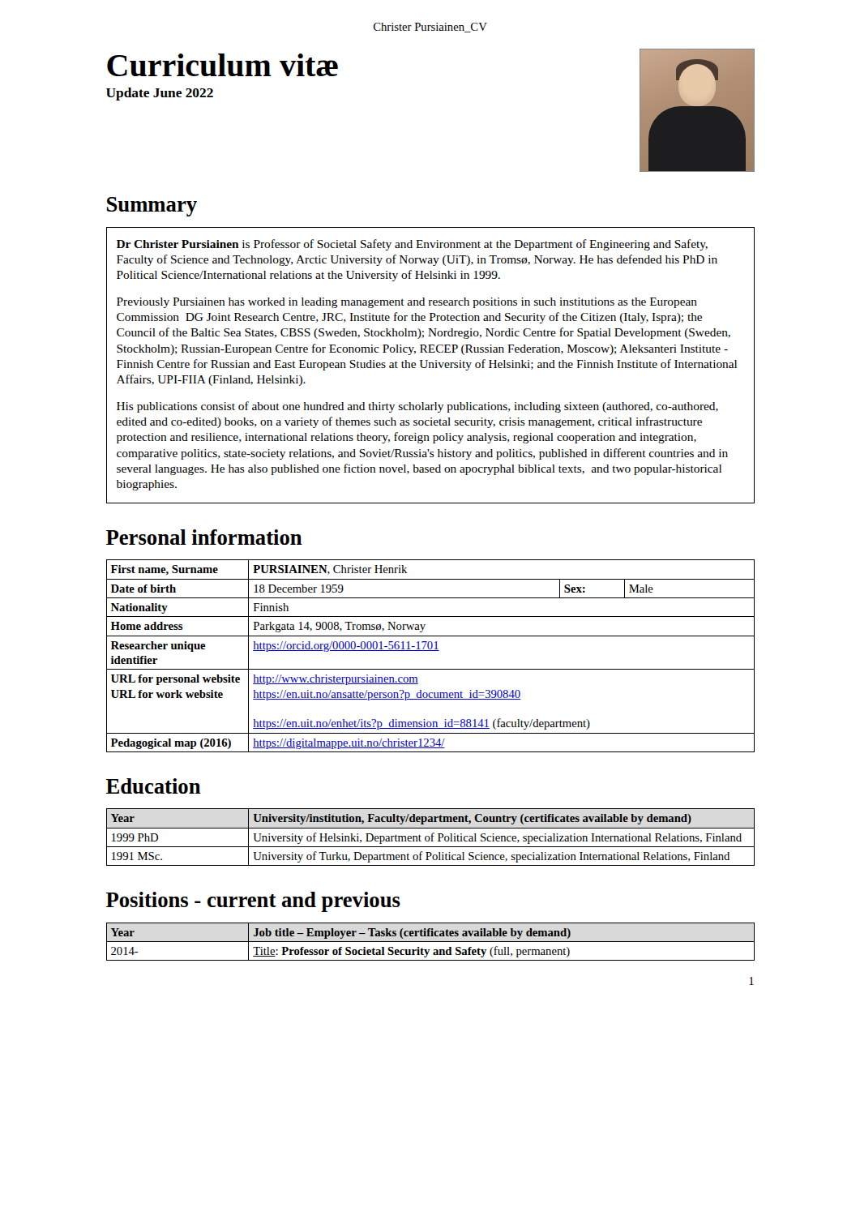Christer Pursiainen_CV
Curriculum vitæ
Update June 2022
Summary
Dr Christer Pursiainen is Professor of Societal Safety and Environment at the Department of Engineering and Safety, Faculty of Science and Technology, Arctic University of Norway (UiT), in Tromsø, Norway. He has defended his PhD in Political Science/International relations at the University of Helsinki in 1999.
Previously Pursiainen has worked in leading management and research positions in such institutions as the European Commission DG Joint Research Centre, JRC, Institute for the Protection and Security of the Citizen (Italy, Ispra); the Council of the Baltic Sea States, CBSS (Sweden, Stockholm); Nordregio, Nordic Centre for Spatial Development (Sweden, Stockholm); Russian-European Centre for Economic Policy, RECEP (Russian Federation, Moscow); Aleksanteri Institute - Finnish Centre for Russian and East European Studies at the University of Helsinki; and the Finnish Institute of International Affairs, UPI-FIIA (Finland, Helsinki).
His publications consist of about one hundred and thirty scholarly publications, including sixteen (authored, co-authored, edited and co-edited) books, on a variety of themes such as societal security, crisis management, critical infrastructure protection and resilience, international relations theory, foreign policy analysis, regional cooperation and integration, comparative politics, state-society relations, and Soviet/Russia's history and politics, published in different countries and in several languages. He has also published one fiction novel, based on apocryphal biblical texts, and two popular-historical biographies.
Personal information
| First name, Surname | PURSIAINEN , Christer Henrik |
| Date of birth | 18 December 1959 | Sex: | Male |
| Nationality | Finnish |
| Home address | Parkgata 14, 9008, Tromsø, Norway |
| Researcher unique identifier | https://orcid.org/0000-0001-5611-1701 |
| URL for personal website URL for work website | http://www.christerpursiainen.com https://en.uit.no/ansatte/person?p_document_id=390840 https://en.uit.no/enhet/its?p_dimension_id=88141 (faculty/department) |
| Pedagogical map (2016) | https://digitalmappe.uit.no/christer1234/ |
Education
| Year | University/institution, Faculty/department, Country (certificates available by demand) |
| 1999 PhD | University of Helsinki, Department of Political Science, specialization International Relations, Finland |
| 1991 MSc. | University of Turku, Department of Political Science, specialization International Relations, Finland |
Positions - current and previous
| Year | Job title – Employer – Tasks (certificates available by demand) |
| 2014- | Title : Professor of Societal Security and Safety (full, permanent) |
1